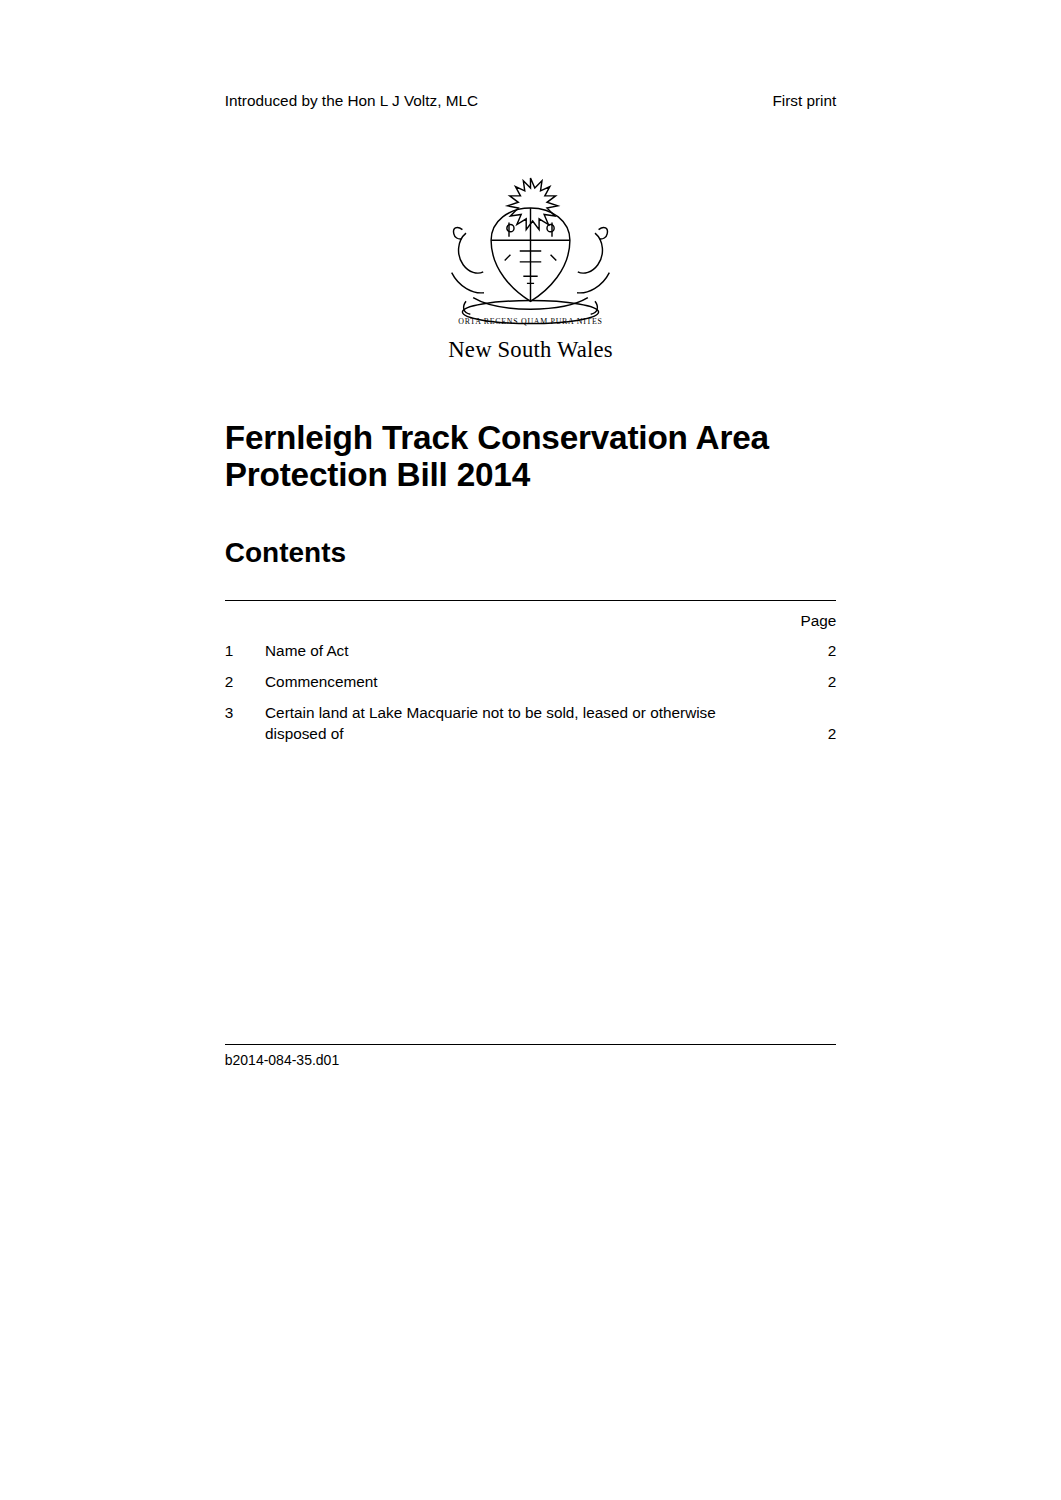Introduced by the Hon L J Voltz, MLC First print
New South Wales
Fernleigh Track Conservation Area
Protection Bill 2014
Contents
Page
| 1 | Name of Act | 2 |
| 2 | Commencement | 2 |
| 3 | Certain land at Lake Macquarie not to be sold, leased or otherwise disposed of | 2 |
b2014-084-35.d01